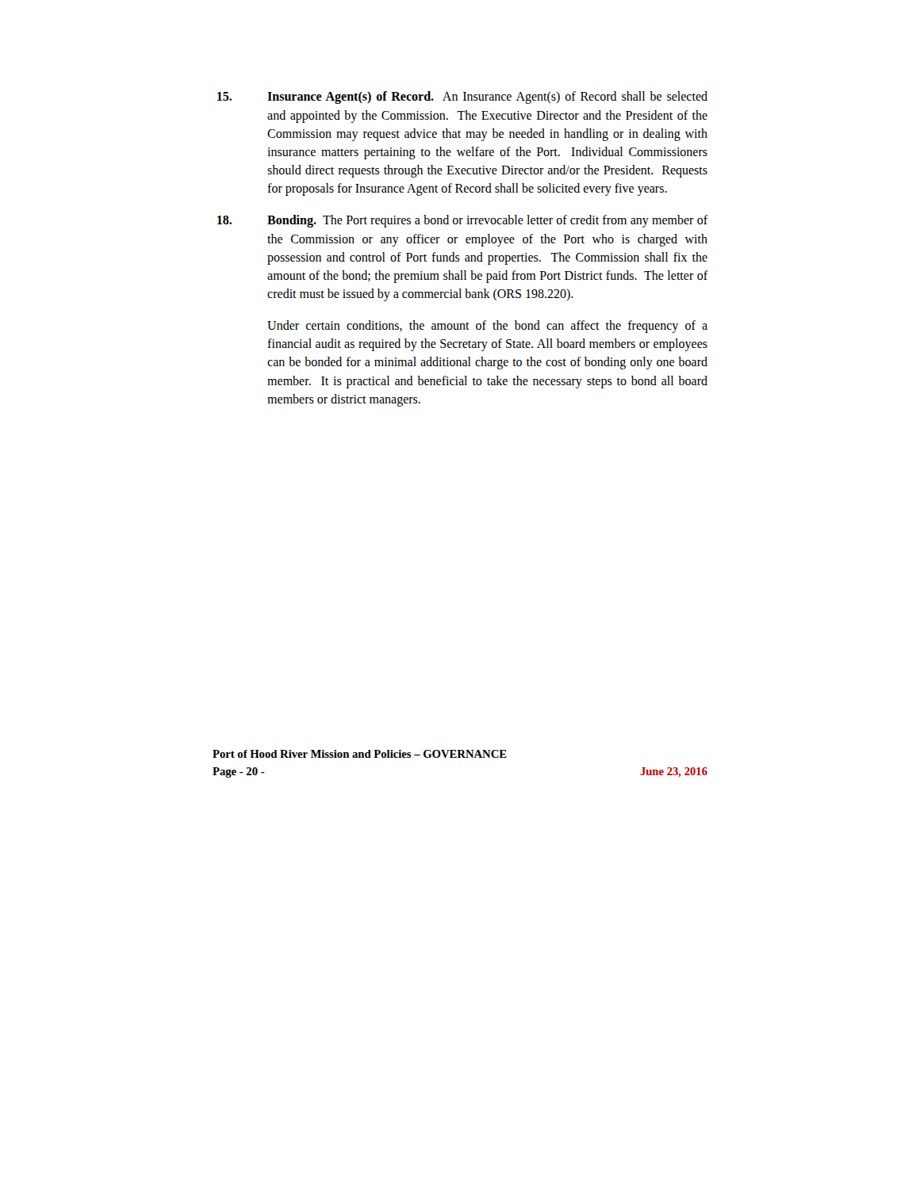15.
Insurance Agent(s) of Record. An Insurance Agent(s) of Record shall be selected and appointed by the Commission. The Executive Director and the President of the Commission may request advice that may be needed in handling or in dealing with insurance matters pertaining to the welfare of the Port. Individual Commissioners should direct requests through the Executive Director and/or the President. Requests for proposals for Insurance Agent of Record shall be solicited every five years.
18.
Bonding. The Port requires a bond or irrevocable letter of credit from any member of the Commission or any officer or employee of the Port who is charged with possession and control of Port funds and properties. The Commission shall fix the amount of the bond; the premium shall be paid from Port District funds. The letter of credit must be issued by a commercial bank (ORS 198.220).
Under certain conditions, the amount of the bond can affect the frequency of a financial audit as required by the Secretary of State. All board members or employees can be bonded for a minimal additional charge to the cost of bonding only one board member. It is practical and beneficial to take the necessary steps to bond all board members or district managers.
Port of Hood River Mission and Policies – GOVERNANCE
Page - 20 - June 23, 2016